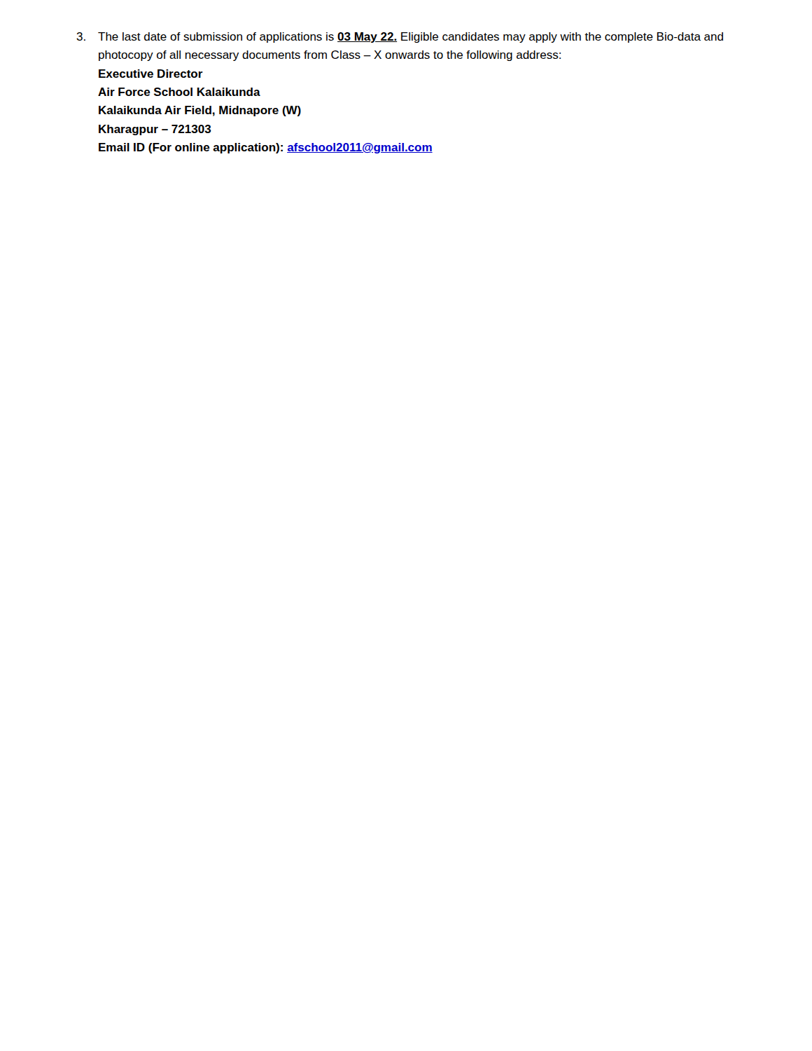The last date of submission of applications is 03 May 22. Eligible candidates may apply with the complete Bio-data and photocopy of all necessary documents from Class – X onwards to the following address:
Executive Director
Air Force School Kalaikunda
Kalaikunda Air Field, Midnapore (W)
Kharagpur – 721303
Email ID (For online application): afschool2011@gmail.com